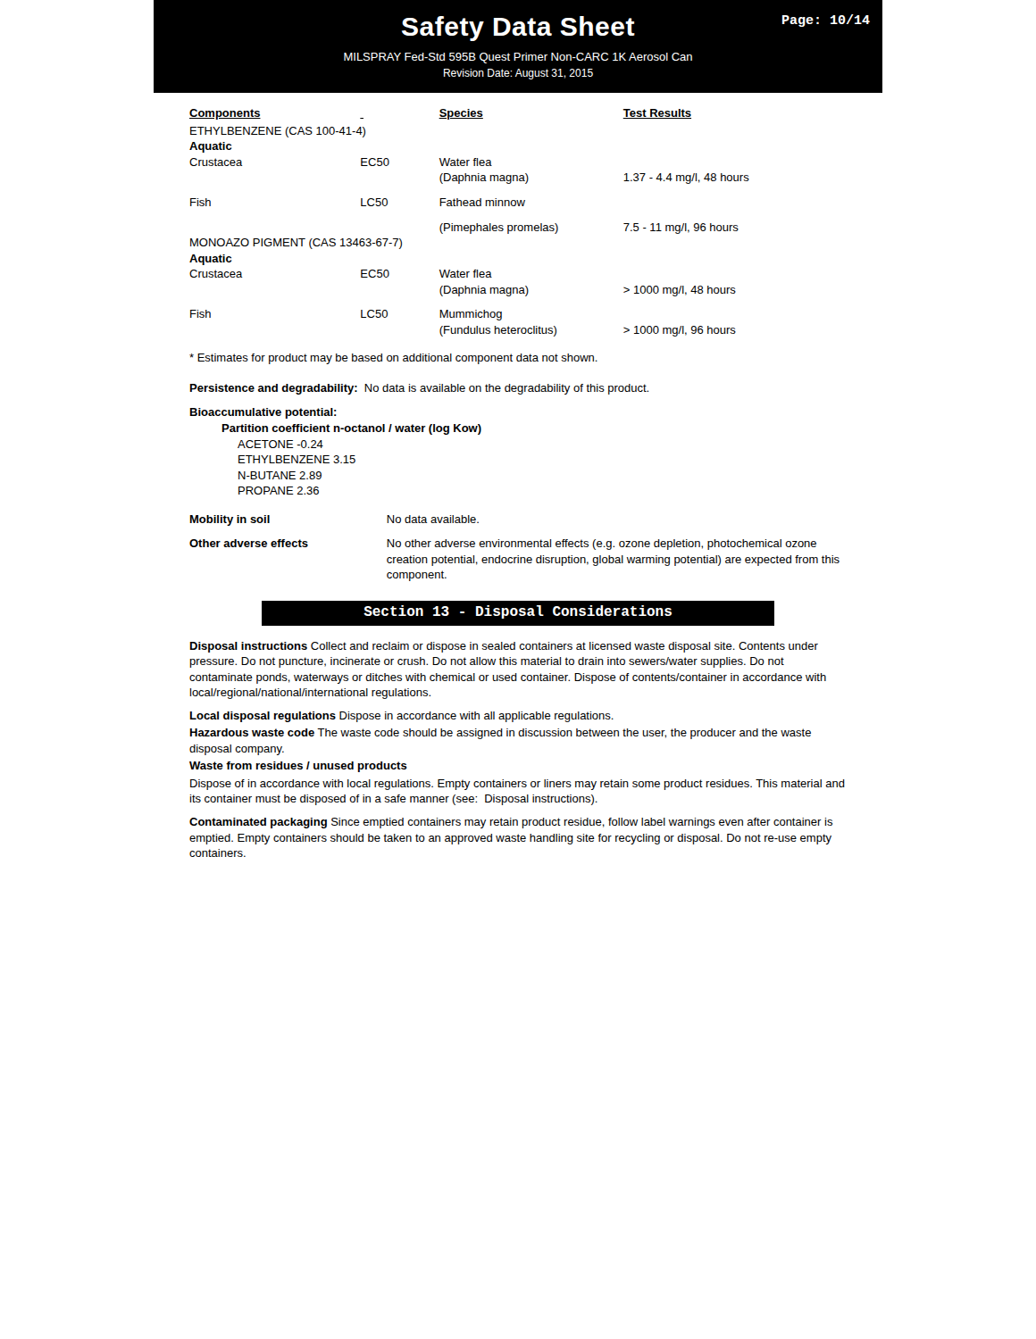Page: 10/14
Safety Data Sheet
MILSPRAY Fed-Std 595B Quest Primer Non-CARC 1K Aerosol Can
Revision Date: August 31, 2015
| Components | | Species | Test Results |
| --- | --- | --- | --- |
| ETHYLBENZENE (CAS 100-41-4) |
| Aquatic |
| Crustacea | EC50 | Water flea | |
| | | (Daphnia magna) | 1.37 - 4.4 mg/l, 48 hours |
| Fish | LC50 | Fathead minnow | |
| | | (Pimephales promelas) | 7.5 - 11 mg/l, 96 hours |
| MONOAZO PIGMENT (CAS 13463-67-7) |
| Aquatic |
| Crustacea | EC50 | Water flea | |
| | | (Daphnia magna) | > 1000 mg/l, 48 hours |
| Fish | LC50 | Mummichog | |
| | | (Fundulus heteroclitus) | > 1000 mg/l, 96 hours |
* Estimates for product may be based on additional component data not shown.
Persistence and degradability: No data is available on the degradability of this product.
Bioaccumulative potential:
Partition coefficient n-octanol / water (log Kow)
ACETONE -0.24
ETHYLBENZENE 3.15
N-BUTANE 2.89
PROPANE 2.36
| Mobility in soil | No data available. |
| Other adverse effects | No other adverse environmental effects (e.g. ozone depletion, photochemical ozone creation potential, endocrine disruption, global warming potential) are expected from this component. |
Section 13 - Disposal Considerations
Disposal instructions Collect and reclaim or dispose in sealed containers at licensed waste disposal site. Contents under pressure. Do not puncture, incinerate or crush. Do not allow this material to drain into sewers/water supplies. Do not contaminate ponds, waterways or ditches with chemical or used container. Dispose of contents/container in accordance with local/regional/national/international regulations.
Local disposal regulations Dispose in accordance with all applicable regulations.
Hazardous waste code The waste code should be assigned in discussion between the user, the producer and the waste disposal company.
Waste from residues / unused products
Dispose of in accordance with local regulations. Empty containers or liners may retain some product residues. This material and its container must be disposed of in a safe manner (see: Disposal instructions).
Contaminated packaging Since emptied containers may retain product residue, follow label warnings even after container is emptied. Empty containers should be taken to an approved waste handling site for recycling or disposal. Do not re-use empty containers.